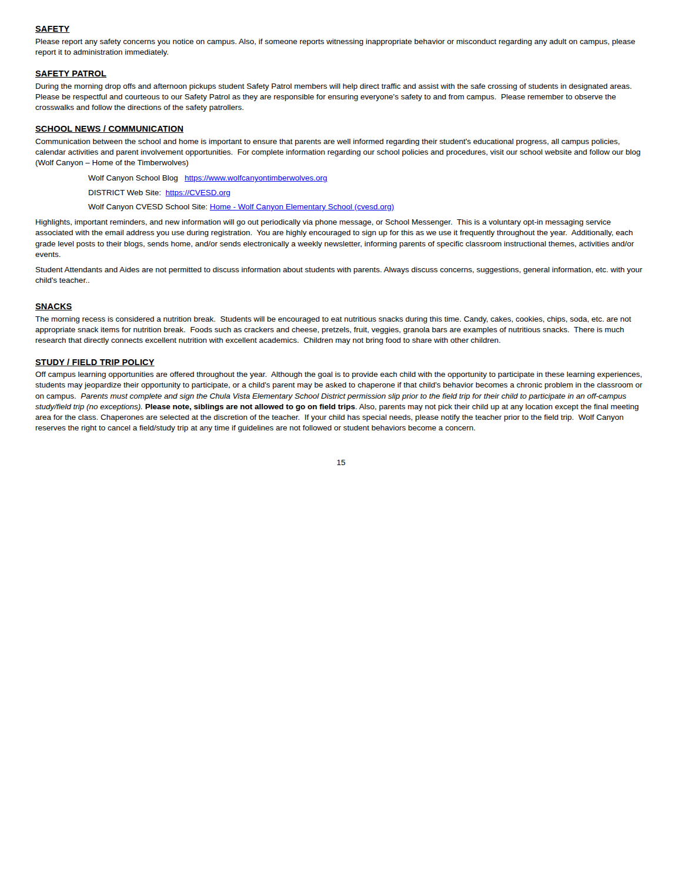SAFETY
Please report any safety concerns you notice on campus. Also, if someone reports witnessing inappropriate behavior or misconduct regarding any adult on campus, please report it to administration immediately.
SAFETY PATROL
During the morning drop offs and afternoon pickups student Safety Patrol members will help direct traffic and assist with the safe crossing of students in designated areas. Please be respectful and courteous to our Safety Patrol as they are responsible for ensuring everyone's safety to and from campus. Please remember to observe the crosswalks and follow the directions of the safety patrollers.
SCHOOL NEWS / COMMUNICATION
Communication between the school and home is important to ensure that parents are well informed regarding their student's educational progress, all campus policies, calendar activities and parent involvement opportunities. For complete information regarding our school policies and procedures, visit our school website and follow our blog (Wolf Canyon – Home of the Timberwolves)
Wolf Canyon School Blog https://www.wolfcanyontimberwolves.org
DISTRICT Web Site: https://CVESD.org
Wolf Canyon CVESD School Site: Home - Wolf Canyon Elementary School (cvesd.org)
Highlights, important reminders, and new information will go out periodically via phone message, or School Messenger. This is a voluntary opt-in messaging service associated with the email address you use during registration. You are highly encouraged to sign up for this as we use it frequently throughout the year. Additionally, each grade level posts to their blogs, sends home, and/or sends electronically a weekly newsletter, informing parents of specific classroom instructional themes, activities and/or events.
Student Attendants and Aides are not permitted to discuss information about students with parents. Always discuss concerns, suggestions, general information, etc. with your child's teacher..
SNACKS
The morning recess is considered a nutrition break. Students will be encouraged to eat nutritious snacks during this time. Candy, cakes, cookies, chips, soda, etc. are not appropriate snack items for nutrition break. Foods such as crackers and cheese, pretzels, fruit, veggies, granola bars are examples of nutritious snacks. There is much research that directly connects excellent nutrition with excellent academics. Children may not bring food to share with other children.
STUDY / FIELD TRIP POLICY
Off campus learning opportunities are offered throughout the year. Although the goal is to provide each child with the opportunity to participate in these learning experiences, students may jeopardize their opportunity to participate, or a child's parent may be asked to chaperone if that child's behavior becomes a chronic problem in the classroom or on campus. Parents must complete and sign the Chula Vista Elementary School District permission slip prior to the field trip for their child to participate in an off-campus study/field trip (no exceptions). Please note, siblings are not allowed to go on field trips. Also, parents may not pick their child up at any location except the final meeting area for the class. Chaperones are selected at the discretion of the teacher. If your child has special needs, please notify the teacher prior to the field trip. Wolf Canyon reserves the right to cancel a field/study trip at any time if guidelines are not followed or student behaviors become a concern.
15